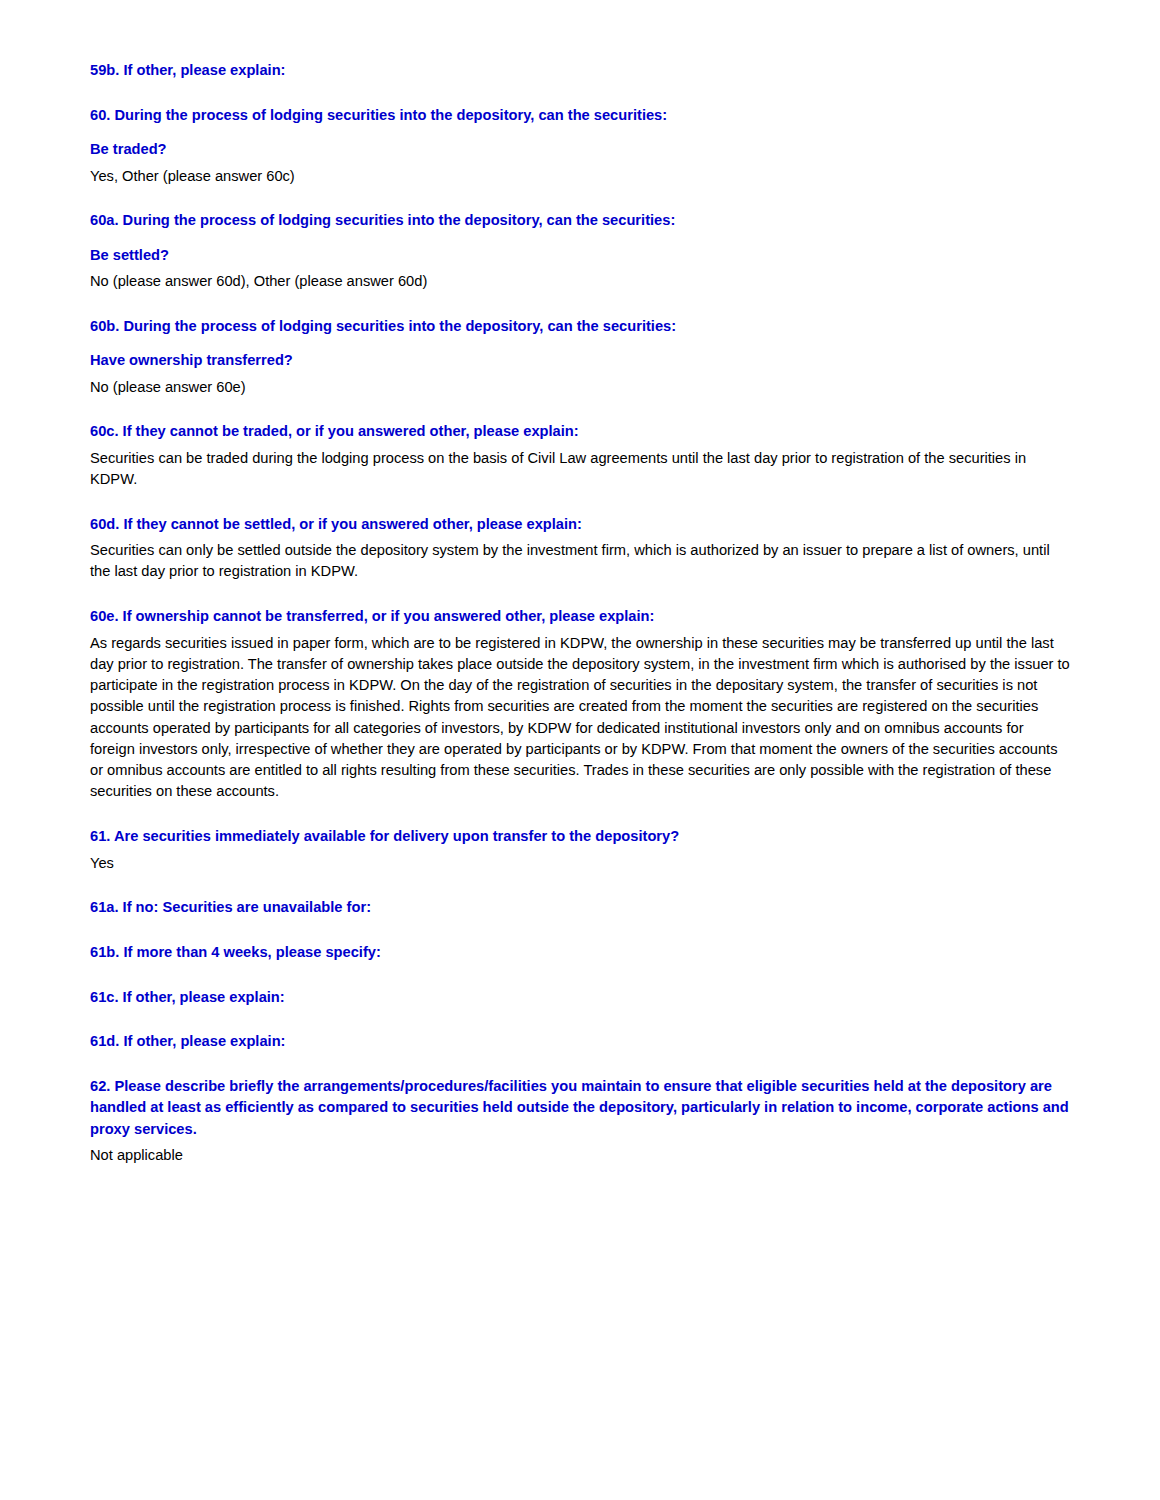59b. If other, please explain:
60. During the process of lodging securities into the depository, can the securities:
Be traded?
Yes, Other (please answer 60c)
60a. During the process of lodging securities into the depository, can the securities:
Be settled?
No (please answer 60d), Other (please answer 60d)
60b. During the process of lodging securities into the depository, can the securities:
Have ownership transferred?
No (please answer 60e)
60c. If they cannot be traded, or if you answered other, please explain:
Securities can be traded during the lodging process on the basis of Civil Law agreements until the last day prior to registration of the securities in KDPW.
60d. If they cannot be settled, or if you answered other, please explain:
Securities can only be settled outside the depository system by the investment firm, which is authorized by an issuer to prepare a list of owners, until the last day prior to registration in KDPW.
60e. If ownership cannot be transferred, or if you answered other, please explain:
As regards securities issued in paper form, which are to be registered in KDPW, the ownership in these securities may be transferred up until the last day prior to registration. The transfer of ownership takes place outside the depository system, in the investment firm which is authorised by the issuer to participate in the registration process in KDPW. On the day of the registration of securities in the depositary system, the transfer of securities is not possible until the registration process is finished. Rights from securities are created from the moment the securities are registered on the securities accounts operated by participants for all categories of investors, by KDPW for dedicated institutional investors only and on omnibus accounts for foreign investors only, irrespective of whether they are operated by participants or by KDPW. From that moment the owners of the securities accounts or omnibus accounts are entitled to all rights resulting from these securities. Trades in these securities are only possible with the registration of these securities on these accounts.
61. Are securities immediately available for delivery upon transfer to the depository?
Yes
61a. If no: Securities are unavailable for:
61b. If more than 4 weeks, please specify:
61c. If other, please explain:
61d. If other, please explain:
62. Please describe briefly the arrangements/procedures/facilities you maintain to ensure that eligible securities held at the depository are handled at least as efficiently as compared to securities held outside the depository, particularly in relation to income, corporate actions and proxy services.
Not applicable